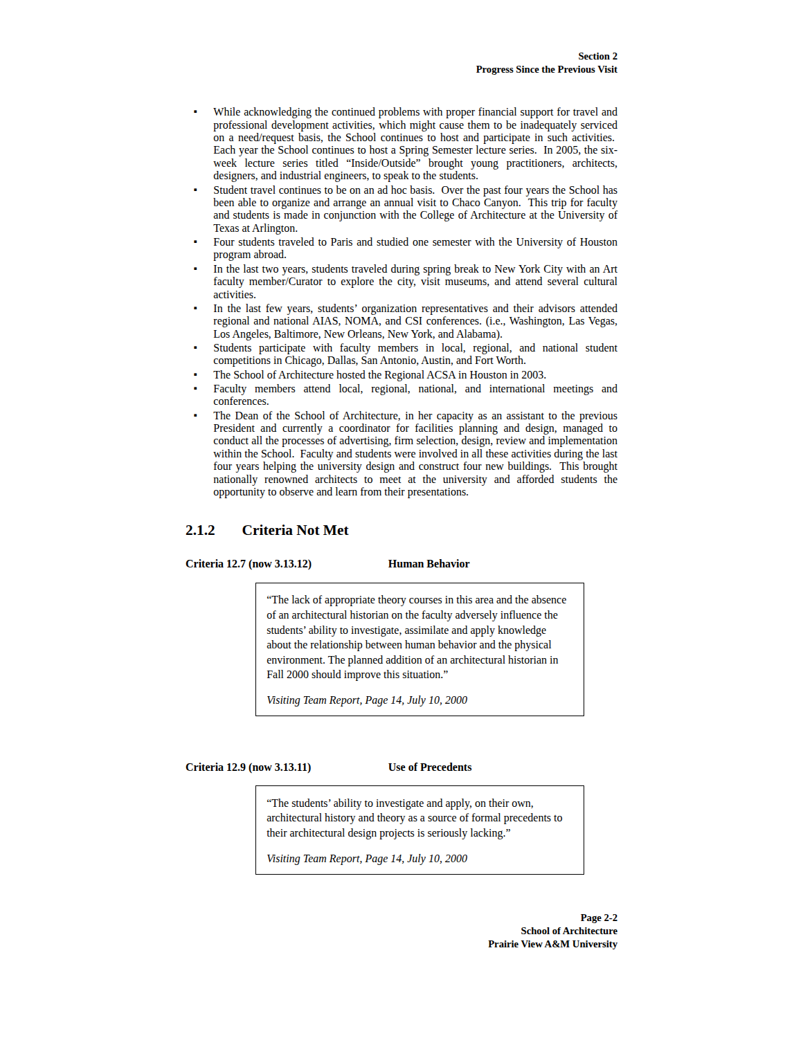Section 2
Progress Since the Previous Visit
While acknowledging the continued problems with proper financial support for travel and professional development activities, which might cause them to be inadequately serviced on a need/request basis, the School continues to host and participate in such activities. Each year the School continues to host a Spring Semester lecture series. In 2005, the six-week lecture series titled “Inside/Outside” brought young practitioners, architects, designers, and industrial engineers, to speak to the students.
Student travel continues to be on an ad hoc basis. Over the past four years the School has been able to organize and arrange an annual visit to Chaco Canyon. This trip for faculty and students is made in conjunction with the College of Architecture at the University of Texas at Arlington.
Four students traveled to Paris and studied one semester with the University of Houston program abroad.
In the last two years, students traveled during spring break to New York City with an Art faculty member/Curator to explore the city, visit museums, and attend several cultural activities.
In the last few years, students’ organization representatives and their advisors attended regional and national AIAS, NOMA, and CSI conferences. (i.e., Washington, Las Vegas, Los Angeles, Baltimore, New Orleans, New York, and Alabama).
Students participate with faculty members in local, regional, and national student competitions in Chicago, Dallas, San Antonio, Austin, and Fort Worth.
The School of Architecture hosted the Regional ACSA in Houston in 2003.
Faculty members attend local, regional, national, and international meetings and conferences.
The Dean of the School of Architecture, in her capacity as an assistant to the previous President and currently a coordinator for facilities planning and design, managed to conduct all the processes of advertising, firm selection, design, review and implementation within the School. Faculty and students were involved in all these activities during the last four years helping the university design and construct four new buildings. This brought nationally renowned architects to meet at the university and afforded students the opportunity to observe and learn from their presentations.
2.1.2 Criteria Not Met
Criteria 12.7 (now 3.13.12) Human Behavior
“The lack of appropriate theory courses in this area and the absence of an architectural historian on the faculty adversely influence the students’ ability to investigate, assimilate and apply knowledge about the relationship between human behavior and the physical environment. The planned addition of an architectural historian in Fall 2000 should improve this situation.”
Visiting Team Report, Page 14, July 10, 2000
Criteria 12.9 (now 3.13.11) Use of Precedents
“The students’ ability to investigate and apply, on their own, architectural history and theory as a source of formal precedents to their architectural design projects is seriously lacking.”
Visiting Team Report, Page 14, July 10, 2000
Page 2-2
School of Architecture
Prairie View A&M University